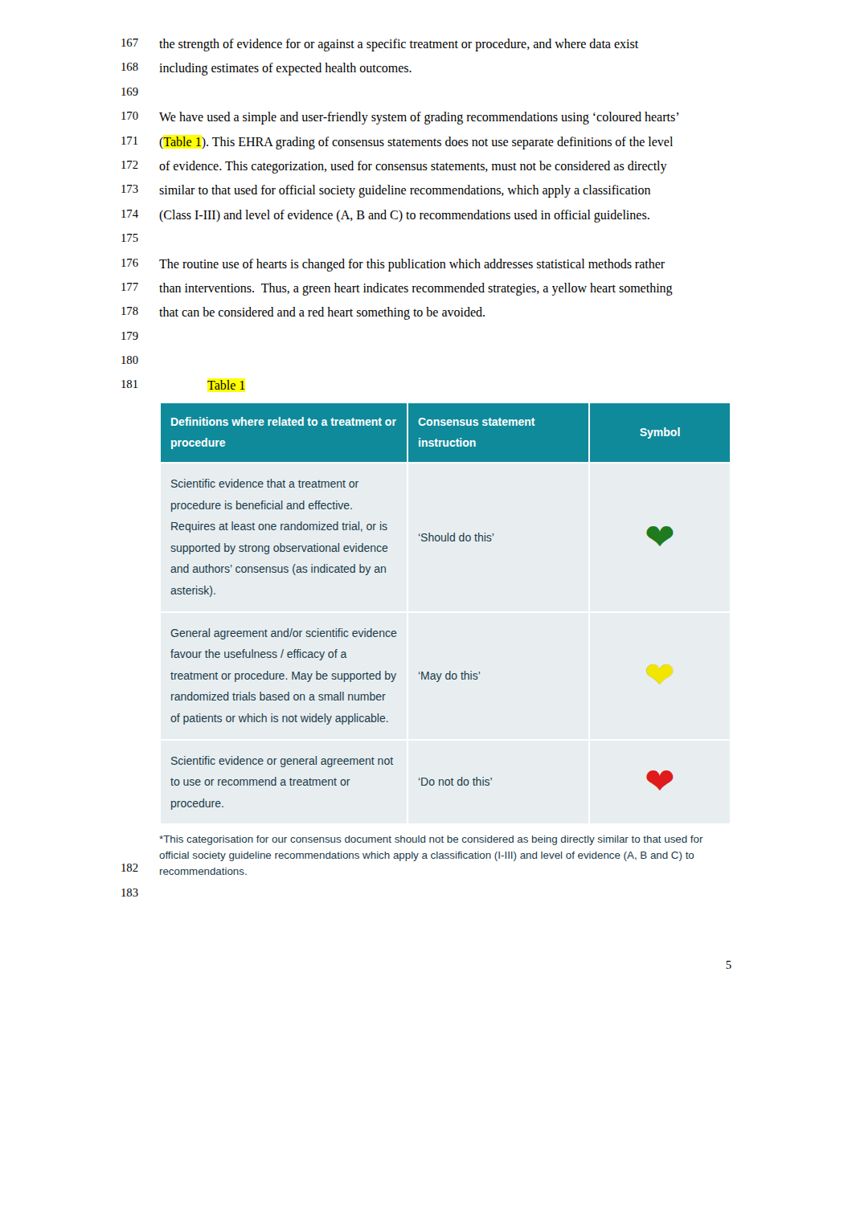167
the strength of evidence for or against a specific treatment or procedure, and where data exist
168
including estimates of expected health outcomes.
169
170
We have used a simple and user-friendly system of grading recommendations using ‘coloured hearts’
171
(Table 1). This EHRA grading of consensus statements does not use separate definitions of the level
172
of evidence. This categorization, used for consensus statements, must not be considered as directly
173
similar to that used for official society guideline recommendations, which apply a classification
174
(Class I-III) and level of evidence (A, B and C) to recommendations used in official guidelines.
175
176
The routine use of hearts is changed for this publication which addresses statistical methods rather
177
than interventions. Thus, a green heart indicates recommended strategies, a yellow heart something
178
that can be considered and a red heart something to be avoided.
179
180
181
Table 1
| Definitions where related to a treatment or procedure | Consensus statement instruction | Symbol |
| --- | --- | --- |
| Scientific evidence that a treatment or procedure is beneficial and effective. Requires at least one randomized trial, or is supported by strong observational evidence and authors’ consensus (as indicated by an asterisk). | ‘Should do this’ | ❤ |
| General agreement and/or scientific evidence favour the usefulness / efficacy of a treatment or procedure. May be supported by randomized trials based on a small number of patients or which is not widely applicable. | ‘May do this’ | ❤ |
| Scientific evidence or general agreement not to use or recommend a treatment or procedure. | ‘Do not do this’ | ❤ |
*This categorisation for our consensus document should not be considered as being directly similar to that used for official society guideline recommendations which apply a classification (I-III) and level of evidence (A, B and C) to recommendations.
182
183
5